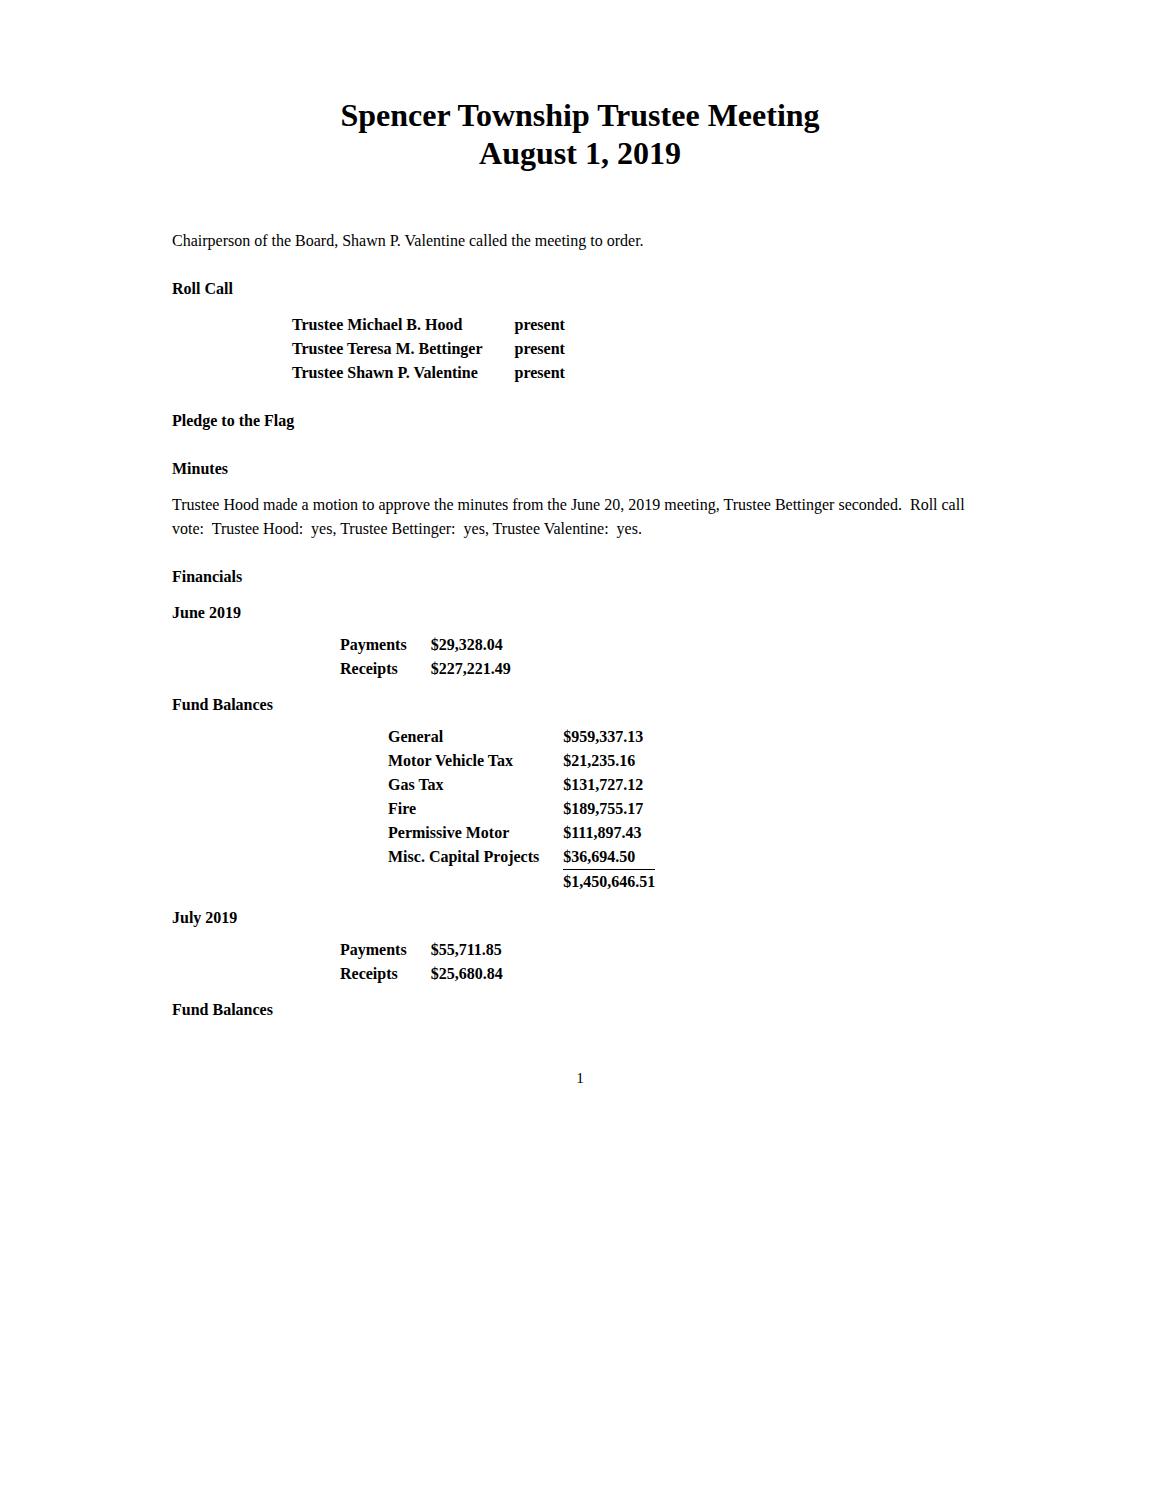Spencer Township Trustee Meeting
August 1, 2019
Chairperson of the Board, Shawn P. Valentine called the meeting to order.
Roll Call
| Trustee Michael B. Hood | present |
| Trustee Teresa M. Bettinger | present |
| Trustee Shawn P. Valentine | present |
Pledge to the Flag
Minutes
Trustee Hood made a motion to approve the minutes from the June 20, 2019 meeting, Trustee Bettinger seconded. Roll call vote: Trustee Hood: yes, Trustee Bettinger: yes, Trustee Valentine: yes.
Financials
June 2019
| Payments | $29,328.04 |
| Receipts | $227,221.49 |
Fund Balances
| General | $959,337.13 |
| Motor Vehicle Tax | $21,235.16 |
| Gas Tax | $131,727.12 |
| Fire | $189,755.17 |
| Permissive Motor | $111,897.43 |
| Misc. Capital Projects | $36,694.50 |
| | $1,450,646.51 |
July 2019
| Payments | $55,711.85 |
| Receipts | $25,680.84 |
Fund Balances
1